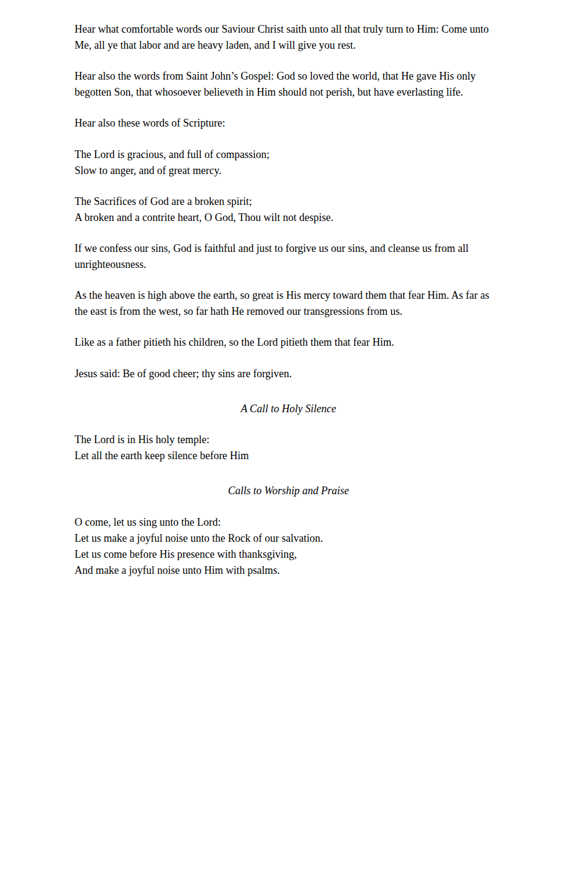Hear what comfortable words our Saviour Christ saith unto all that truly turn to Him: Come unto Me, all ye that labor and are heavy laden, and I will give you rest.
Hear also the words from Saint John’s Gospel: God so loved the world, that He gave His only begotten Son, that whosoever believeth in Him should not perish, but have everlasting life.
Hear also these words of Scripture:
The Lord is gracious, and full of compassion;
Slow to anger, and of great mercy.
The Sacrifices of God are a broken spirit;
A broken and a contrite heart, O God, Thou wilt not despise.
If we confess our sins, God is faithful and just to forgive us our sins, and cleanse us from all unrighteousness.
As the heaven is high above the earth, so great is His mercy toward them that fear Him. As far as the east is from the west, so far hath He removed our transgressions from us.
Like as a father pitieth his children, so the Lord pitieth them that fear Him.
Jesus said: Be of good cheer; thy sins are forgiven.
A Call to Holy Silence
The Lord is in His holy temple:
Let all the earth keep silence before Him
Calls to Worship and Praise
O come, let us sing unto the Lord:
Let us make a joyful noise unto the Rock of our salvation.
Let us come before His presence with thanksgiving,
And make a joyful noise unto Him with psalms.